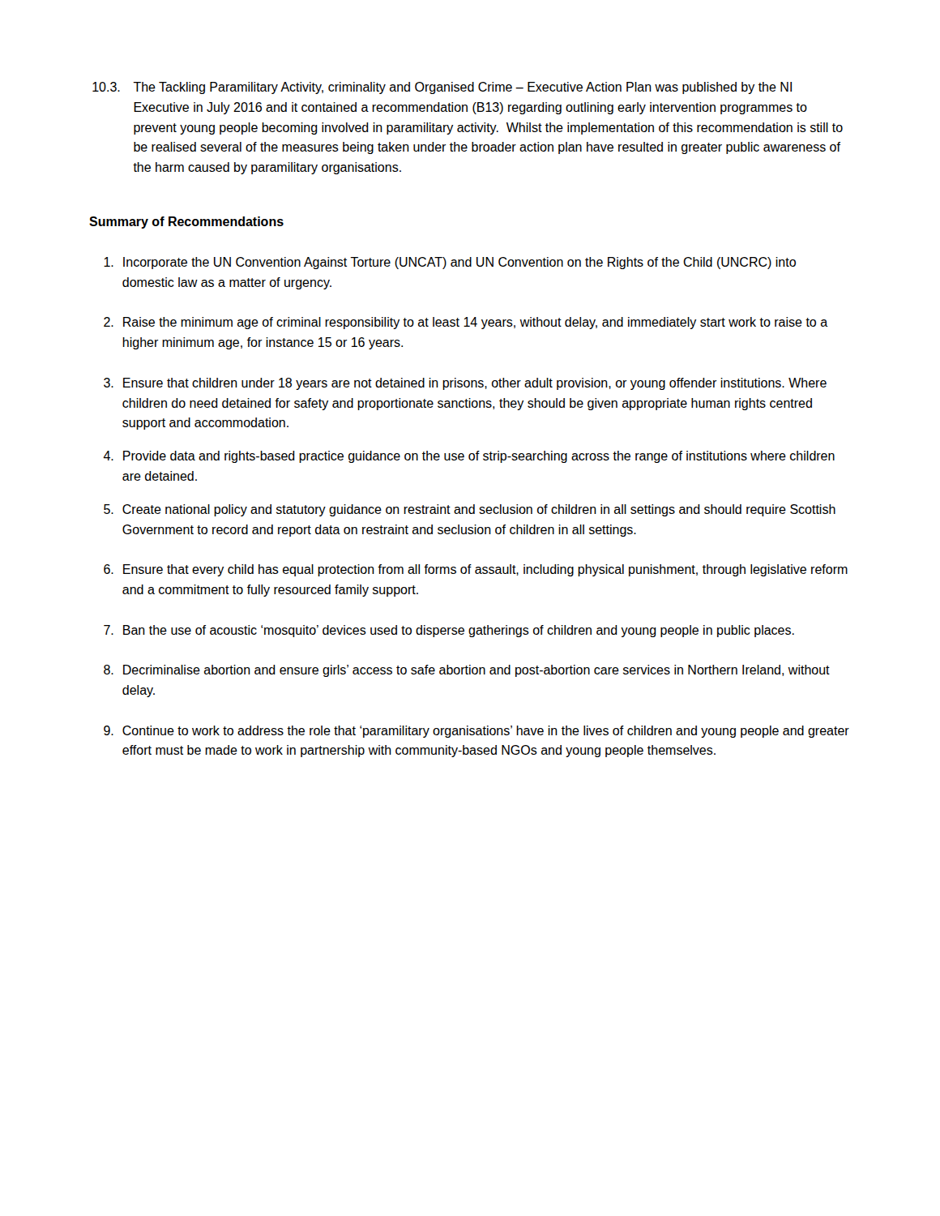10.3.
The Tackling Paramilitary Activity, criminality and Organised Crime – Executive Action Plan was published by the NI Executive in July 2016 and it contained a recommendation (B13) regarding outlining early intervention programmes to prevent young people becoming involved in paramilitary activity. Whilst the implementation of this recommendation is still to be realised several of the measures being taken under the broader action plan have resulted in greater public awareness of the harm caused by paramilitary organisations.
Summary of Recommendations
Incorporate the UN Convention Against Torture (UNCAT) and UN Convention on the Rights of the Child (UNCRC) into domestic law as a matter of urgency.
Raise the minimum age of criminal responsibility to at least 14 years, without delay, and immediately start work to raise to a higher minimum age, for instance 15 or 16 years.
Ensure that children under 18 years are not detained in prisons, other adult provision, or young offender institutions. Where children do need detained for safety and proportionate sanctions, they should be given appropriate human rights centred support and accommodation.
Provide data and rights-based practice guidance on the use of strip-searching across the range of institutions where children are detained.
Create national policy and statutory guidance on restraint and seclusion of children in all settings and should require Scottish Government to record and report data on restraint and seclusion of children in all settings.
Ensure that every child has equal protection from all forms of assault, including physical punishment, through legislative reform and a commitment to fully resourced family support.
Ban the use of acoustic ‘mosquito’ devices used to disperse gatherings of children and young people in public places.
Decriminalise abortion and ensure girls’ access to safe abortion and post-abortion care services in Northern Ireland, without delay.
Continue to work to address the role that ‘paramilitary organisations’ have in the lives of children and young people and greater effort must be made to work in partnership with community-based NGOs and young people themselves.